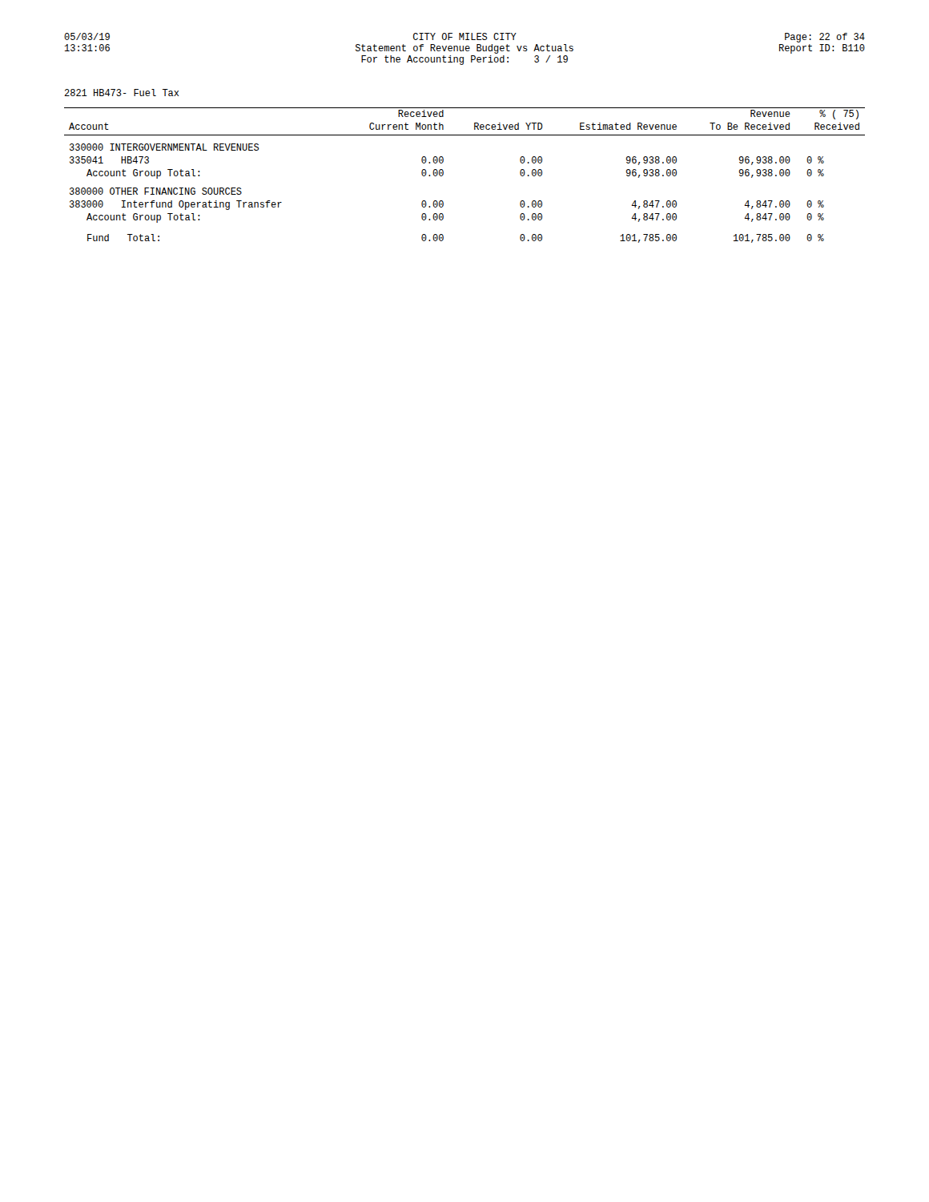05/03/19 CITY OF MILES CITY Page: 22 of 34
13:31:06 Statement of Revenue Budget vs Actuals Report ID: B110
For the Accounting Period: 3 / 19
2821 HB473- Fuel Tax
| | Received | | | Revenue | % ( 75) |
| --- | --- | --- | --- | --- | --- |
| Account | Current Month | Received YTD | Estimated Revenue | To Be Received | Received |
| 330000 INTERGOVERNMENTAL REVENUES |
| 335041 HB473 | 0.00 | 0.00 | 96,938.00 | 96,938.00 | 0 % |
| Account Group Total: | 0.00 | 0.00 | 96,938.00 | 96,938.00 | 0 % |
| 380000 OTHER FINANCING SOURCES |
| 383000 Interfund Operating Transfer | 0.00 | 0.00 | 4,847.00 | 4,847.00 | 0 % |
| Account Group Total: | 0.00 | 0.00 | 4,847.00 | 4,847.00 | 0 % |
| Fund Total: | 0.00 | 0.00 | 101,785.00 | 101,785.00 | 0 % |